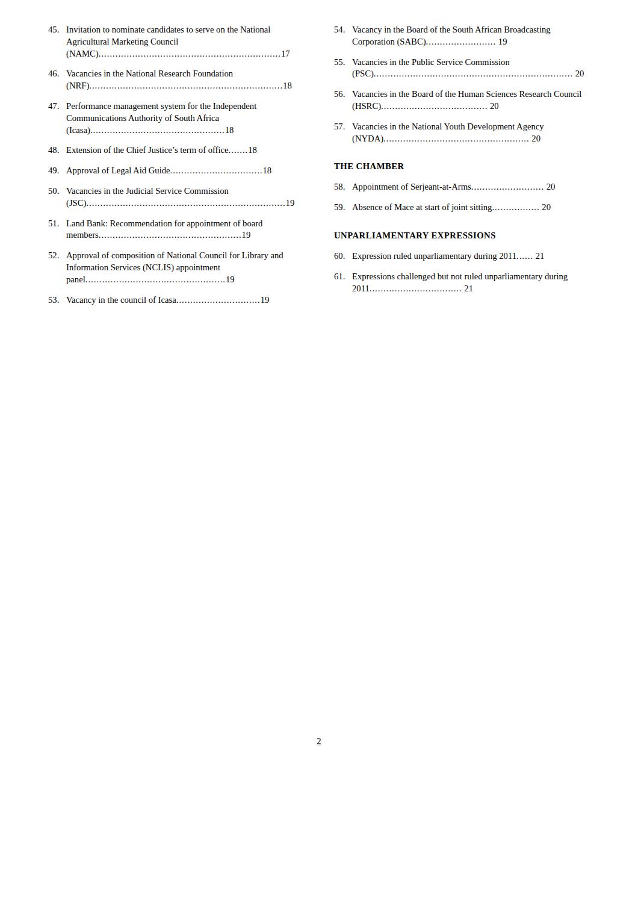45. Invitation to nominate candidates to serve on the National Agricultural Marketing Council (NAMC)................................................................. 17
46. Vacancies in the National Research Foundation (NRF)..................................................................... 18
47. Performance management system for the Independent Communications Authority of South Africa (Icasa)................................................ 18
48. Extension of the Chief Justice’s term of office....... 18
49. Approval of Legal Aid Guide................................. 18
50. Vacancies in the Judicial Service Commission (JSC)....................................................................... 19
51. Land Bank: Recommendation for appointment of board members................................................... 19
52. Approval of composition of National Council for Library and Information Services (NCLIS) appointment panel.................................................. 19
53. Vacancy in the council of Icasa.............................. 19
54. Vacancy in the Board of the South African Broadcasting Corporation (SABC)......................... 19
55. Vacancies in the Public Service Commission (PSC)....................................................................... 20
56. Vacancies in the Board of the Human Sciences Research Council (HSRC)...................................... 20
57. Vacancies in the National Youth Development Agency (NYDA).................................................... 20
THE CHAMBER
58. Appointment of Serjeant-at-Arms.......................... 20
59. Absence of Mace at start of joint sitting................. 20
UNPARLIAMENTARY EXPRESSIONS
60. Expression ruled unparliamentary during 2011...... 21
61. Expressions challenged but not ruled unparliamentary during 2011................................. 21
2